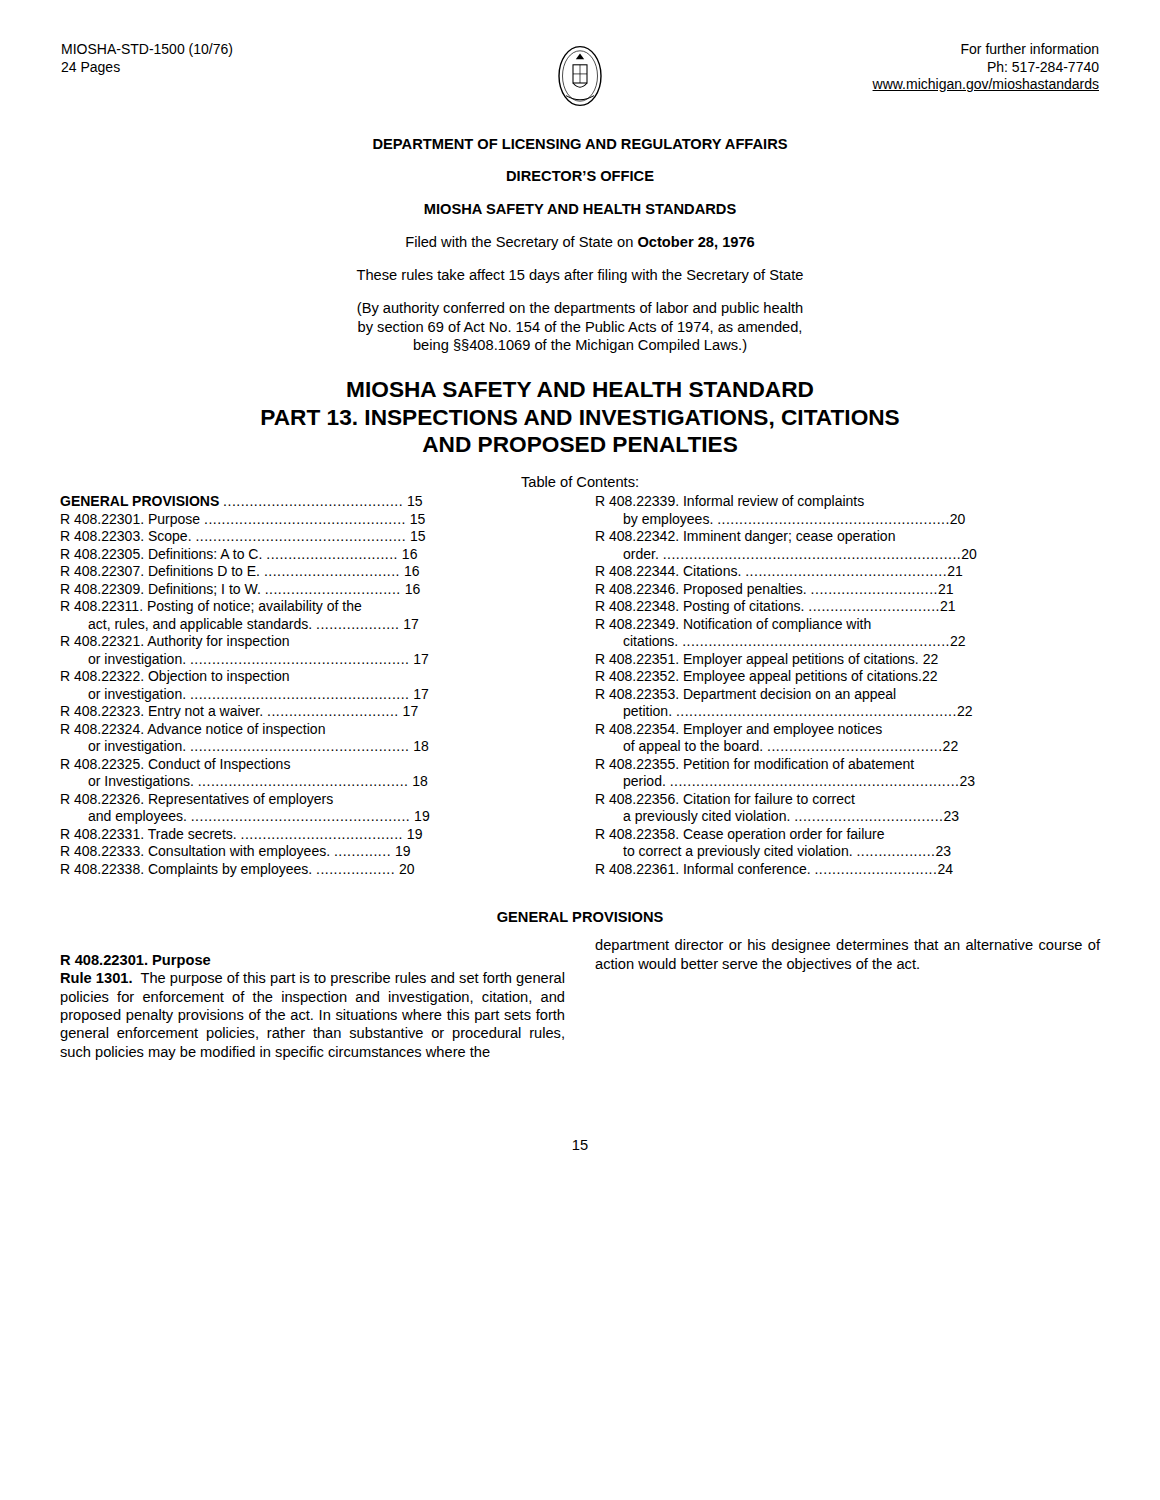| MIOSHA-STD-1500 (10/76) 24 Pages | | For further information Ph: 517-284-7740 www.michigan.gov/mioshastandards |
DEPARTMENT OF LICENSING AND REGULATORY AFFAIRS
DIRECTOR’S OFFICE
MIOSHA SAFETY AND HEALTH STANDARDS
Filed with the Secretary of State on October 28, 1976
These rules take affect 15 days after filing with the Secretary of State
(By authority conferred on the departments of labor and public health
by section 69 of Act No. 154 of the Public Acts of 1974, as amended,
being §§408.1069 of the Michigan Compiled Laws.)
MIOSHA SAFETY AND HEALTH STANDARD
PART 13. INSPECTIONS AND INVESTIGATIONS, CITATIONS
AND PROPOSED PENALTIES
Table of Contents:
GENERAL PROVISIONS ......................................... 15
R 408.22301. Purpose .............................................. 15
R 408.22303. Scope. ................................................ 15
R 408.22305. Definitions: A to C. .............................. 16
R 408.22307. Definitions D to E. ............................... 16
R 408.22309. Definitions; I to W. ............................... 16
R 408.22311. Posting of notice; availability of the
act, rules, and applicable standards. ................... 17
R 408.22321. Authority for inspection
or investigation. .................................................. 17
R 408.22322. Objection to inspection
or investigation. .................................................. 17
R 408.22323. Entry not a waiver. .............................. 17
R 408.22324. Advance notice of inspection
or investigation. .................................................. 18
R 408.22325. Conduct of Inspections
or Investigations. ................................................ 18
R 408.22326. Representatives of employers
and employees. .................................................. 19
R 408.22331. Trade secrets. ..................................... 19
R 408.22333. Consultation with employees. ............. 19
R 408.22338. Complaints by employees. .................. 20
R 408.22339. Informal review of complaints
by employees. ..................................................... 20
R 408.22342. Imminent danger; cease operation
order. .................................................................... 20
R 408.22344. Citations. .............................................. 21
R 408.22346. Proposed penalties. ............................. 21
R 408.22348. Posting of citations. .............................. 21
R 408.22349. Notification of compliance with
citations. ............................................................. 22
R 408.22351. Employer appeal petitions of citations. 22
R 408.22352. Employee appeal petitions of citations.22
R 408.22353. Department decision on an appeal
petition. ................................................................ 22
R 408.22354. Employer and employee notices
of appeal to the board. ........................................ 22
R 408.22355. Petition for modification of abatement
period. .................................................................. 23
R 408.22356. Citation for failure to correct
a previously cited violation. .................................. 23
R 408.22358. Cease operation order for failure
to correct a previously cited violation. .................. 23
R 408.22361. Informal conference. ............................ 24
GENERAL PROVISIONS
R 408.22301. Purpose
Rule 1301. The purpose of this part is to prescribe rules and set forth general policies for enforcement of the inspection and investigation, citation, and proposed penalty provisions of the act. In situations where this part sets forth general enforcement policies, rather than substantive or procedural rules, such policies may be modified in specific circumstances where the
department director or his designee determines that an alternative course of action would better serve the objectives of the act.
15